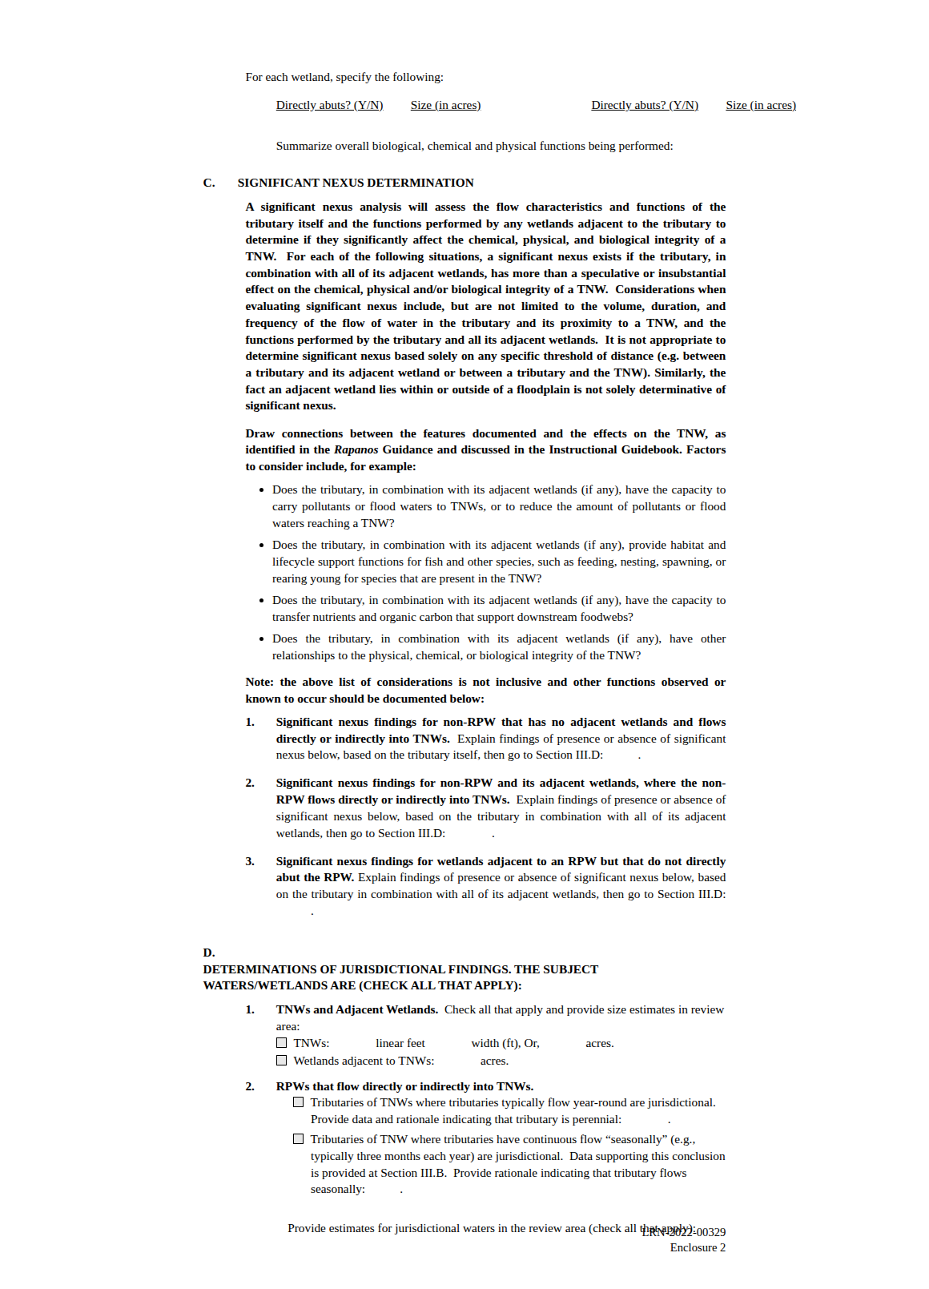For each wetland, specify the following:
Directly abuts? (Y/N) Size (in acres) Directly abuts? (Y/N) Size (in acres)
Summarize overall biological, chemical and physical functions being performed:
C. SIGNIFICANT NEXUS DETERMINATION
A significant nexus analysis will assess the flow characteristics and functions of the tributary itself and the functions performed by any wetlands adjacent to the tributary to determine if they significantly affect the chemical, physical, and biological integrity of a TNW. For each of the following situations, a significant nexus exists if the tributary, in combination with all of its adjacent wetlands, has more than a speculative or insubstantial effect on the chemical, physical and/or biological integrity of a TNW. Considerations when evaluating significant nexus include, but are not limited to the volume, duration, and frequency of the flow of water in the tributary and its proximity to a TNW, and the functions performed by the tributary and all its adjacent wetlands. It is not appropriate to determine significant nexus based solely on any specific threshold of distance (e.g. between a tributary and its adjacent wetland or between a tributary and the TNW). Similarly, the fact an adjacent wetland lies within or outside of a floodplain is not solely determinative of significant nexus.
Draw connections between the features documented and the effects on the TNW, as identified in the Rapanos Guidance and discussed in the Instructional Guidebook. Factors to consider include, for example:
Does the tributary, in combination with its adjacent wetlands (if any), have the capacity to carry pollutants or flood waters to TNWs, or to reduce the amount of pollutants or flood waters reaching a TNW?
Does the tributary, in combination with its adjacent wetlands (if any), provide habitat and lifecycle support functions for fish and other species, such as feeding, nesting, spawning, or rearing young for species that are present in the TNW?
Does the tributary, in combination with its adjacent wetlands (if any), have the capacity to transfer nutrients and organic carbon that support downstream foodwebs?
Does the tributary, in combination with its adjacent wetlands (if any), have other relationships to the physical, chemical, or biological integrity of the TNW?
Note: the above list of considerations is not inclusive and other functions observed or known to occur should be documented below:
Significant nexus findings for non-RPW that has no adjacent wetlands and flows directly or indirectly into TNWs. Explain findings of presence or absence of significant nexus below, based on the tributary itself, then go to Section III.D: .
Significant nexus findings for non-RPW and its adjacent wetlands, where the non-RPW flows directly or indirectly into TNWs. Explain findings of presence or absence of significant nexus below, based on the tributary in combination with all of its adjacent wetlands, then go to Section III.D: .
Significant nexus findings for wetlands adjacent to an RPW but that do not directly abut the RPW. Explain findings of presence or absence of significant nexus below, based on the tributary in combination with all of its adjacent wetlands, then go to Section III.D: .
D. DETERMINATIONS OF JURISDICTIONAL FINDINGS. THE SUBJECT WATERS/WETLANDS ARE (CHECK ALL THAT APPLY):
TNWs and Adjacent Wetlands. Check all that apply and provide size estimates in review area:
TNWs: linear feet width (ft), Or, acres.
Wetlands adjacent to TNWs: acres.
RPWs that flow directly or indirectly into TNWs.
Tributaries of TNWs where tributaries typically flow year-round are jurisdictional. Provide data and rationale indicating that tributary is perennial: .
Tributaries of TNW where tributaries have continuous flow “seasonally” (e.g., typically three months each year) are jurisdictional. Data supporting this conclusion is provided at Section III.B. Provide rationale indicating that tributary flows seasonally: .
Provide estimates for jurisdictional waters in the review area (check all that apply):
LRN-2022-00329
Enclosure 2